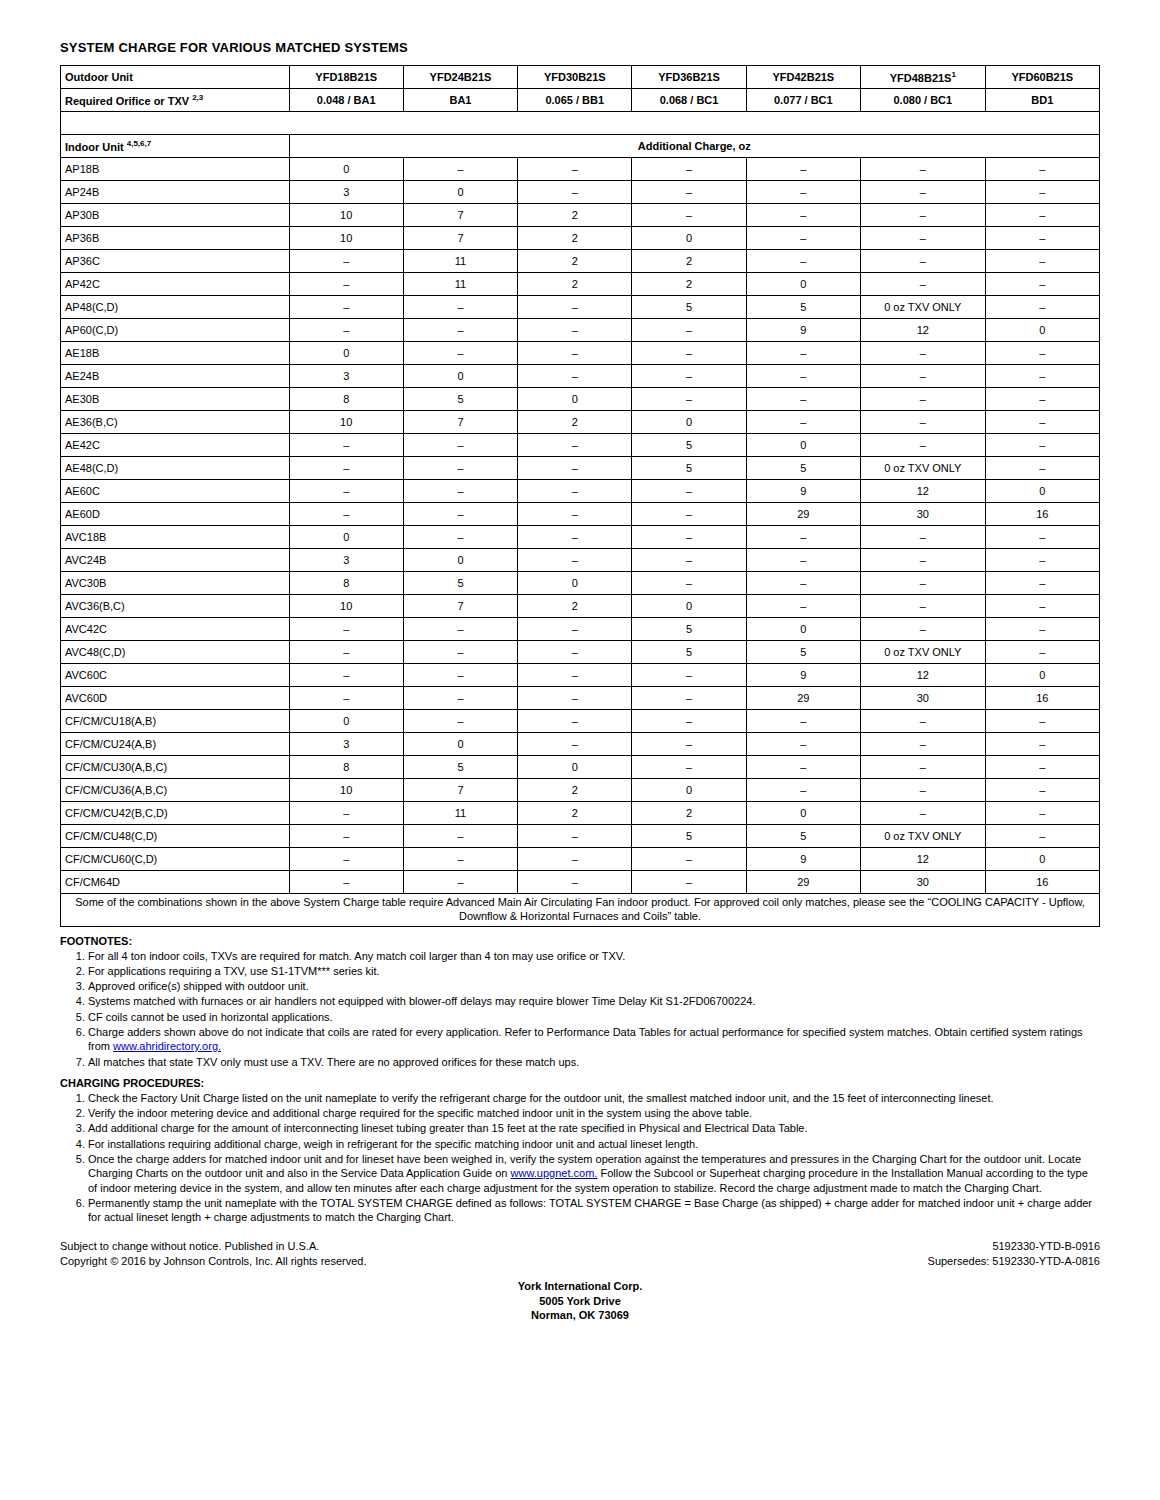SYSTEM CHARGE FOR VARIOUS MATCHED SYSTEMS
| Outdoor Unit | YFD18B21S | YFD24B21S | YFD30B21S | YFD36B21S | YFD42B21S | YFD48B21S 1 | YFD60B21S |
| --- | --- | --- | --- | --- | --- | --- | --- |
| Required Orifice or TXV 2,3 | 0.048 / BA1 | BA1 | 0.065 / BB1 | 0.068 / BC1 | 0.077 / BC1 | 0.080 / BC1 | BD1 |
| Indoor Unit 4,5,6,7 | Additional Charge, oz |
| AP18B | 0 | – | – | – | – | – | – |
| AP24B | 3 | 0 | – | – | – | – | – |
| AP30B | 10 | 7 | 2 | – | – | – | – |
| AP36B | 10 | 7 | 2 | 0 | – | – | – |
| AP36C | – | 11 | 2 | 2 | – | – | – |
| AP42C | – | 11 | 2 | 2 | 0 | – | – |
| AP48(C,D) | – | – | – | 5 | 5 | 0 oz TXV ONLY | – |
| AP60(C,D) | – | – | – | – | 9 | 12 | 0 |
| AE18B | 0 | – | – | – | – | – | – |
| AE24B | 3 | 0 | – | – | – | – | – |
| AE30B | 8 | 5 | 0 | – | – | – | – |
| AE36(B,C) | 10 | 7 | 2 | 0 | – | – | – |
| AE42C | – | – | – | 5 | 0 | – | – |
| AE48(C,D) | – | – | – | 5 | 5 | 0 oz TXV ONLY | – |
| AE60C | – | – | – | – | 9 | 12 | 0 |
| AE60D | – | – | – | – | 29 | 30 | 16 |
| AVC18B | 0 | – | – | – | – | – | – |
| AVC24B | 3 | 0 | – | – | – | – | – |
| AVC30B | 8 | 5 | 0 | – | – | – | – |
| AVC36(B,C) | 10 | 7 | 2 | 0 | – | – | – |
| AVC42C | – | – | – | 5 | 0 | – | – |
| AVC48(C,D) | – | – | – | 5 | 5 | 0 oz TXV ONLY | – |
| AVC60C | – | – | – | – | 9 | 12 | 0 |
| AVC60D | – | – | – | – | 29 | 30 | 16 |
| CF/CM/CU18(A,B) | 0 | – | – | – | – | – | – |
| CF/CM/CU24(A,B) | 3 | 0 | – | – | – | – | – |
| CF/CM/CU30(A,B,C) | 8 | 5 | 0 | – | – | – | – |
| CF/CM/CU36(A,B,C) | 10 | 7 | 2 | 0 | – | – | – |
| CF/CM/CU42(B,C,D) | – | 11 | 2 | 2 | 0 | – | – |
| CF/CM/CU48(C,D) | – | – | – | 5 | 5 | 0 oz TXV ONLY | – |
| CF/CM/CU60(C,D) | – | – | – | – | 9 | 12 | 0 |
| CF/CM64D | – | – | – | – | 29 | 30 | 16 |
| Some of the combinations shown in the above System Charge table require Advanced Main Air Circulating Fan indoor product. For approved coil only matches, please see the “COOLING CAPACITY - Upflow, Downflow & Horizontal Furnaces and Coils” table. |
FOOTNOTES:
For all 4 ton indoor coils, TXVs are required for match. Any match coil larger than 4 ton may use orifice or TXV.
For applications requiring a TXV, use S1-1TVM*** series kit.
Approved orifice(s) shipped with outdoor unit.
Systems matched with furnaces or air handlers not equipped with blower-off delays may require blower Time Delay Kit S1-2FD06700224.
CF coils cannot be used in horizontal applications.
Charge adders shown above do not indicate that coils are rated for every application. Refer to Performance Data Tables for actual performance for specified system matches. Obtain certified system ratings from www.ahridirectory.org.
All matches that state TXV only must use a TXV. There are no approved orifices for these match ups.
CHARGING PROCEDURES:
Check the Factory Unit Charge listed on the unit nameplate to verify the refrigerant charge for the outdoor unit, the smallest matched indoor unit, and the 15 feet of interconnecting lineset.
Verify the indoor metering device and additional charge required for the specific matched indoor unit in the system using the above table.
Add additional charge for the amount of interconnecting lineset tubing greater than 15 feet at the rate specified in Physical and Electrical Data Table.
For installations requiring additional charge, weigh in refrigerant for the specific matching indoor unit and actual lineset length.
Once the charge adders for matched indoor unit and for lineset have been weighed in, verify the system operation against the temperatures and pressures in the Charging Chart for the outdoor unit. Locate Charging Charts on the outdoor unit and also in the Service Data Application Guide on www.upgnet.com. Follow the Subcool or Superheat charging procedure in the Installation Manual according to the type of indoor metering device in the system, and allow ten minutes after each charge adjustment for the system operation to stabilize. Record the charge adjustment made to match the Charging Chart.
Permanently stamp the unit nameplate with the TOTAL SYSTEM CHARGE defined as follows: TOTAL SYSTEM CHARGE = Base Charge (as shipped) + charge adder for matched indoor unit + charge adder for actual lineset length + charge adjustments to match the Charging Chart.
Subject to change without notice. Published in U.S.A.
Copyright © 2016 by Johnson Controls, Inc. All rights reserved.
5192330-YTD-B-0916
Supersedes: 5192330-YTD-A-0816
York International Corp.
5005 York Drive
Norman, OK 73069